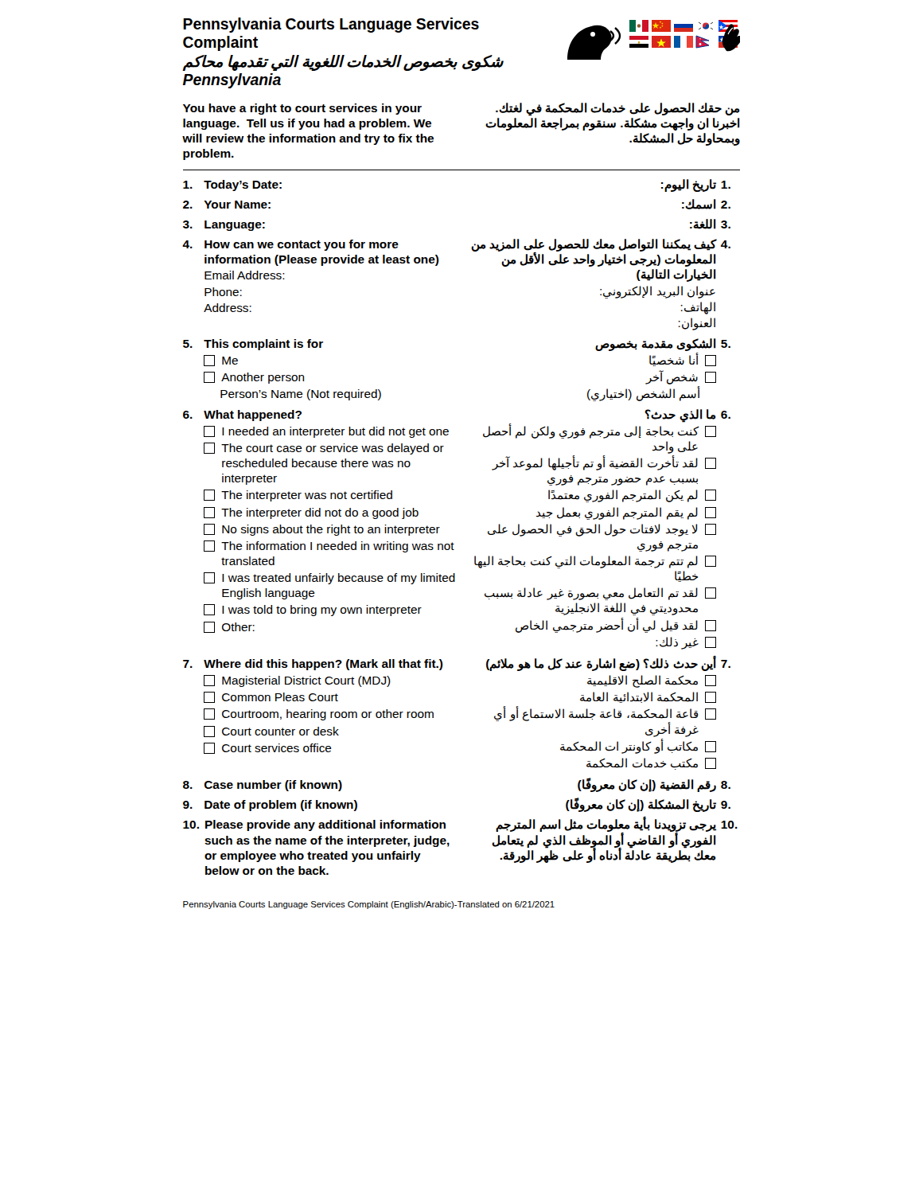Pennsylvania Courts Language Services Complaint شكوى بخصوص الخدمات اللغوية التي تقدمها محاكم Pennsylvania
You have a right to court services in your language. Tell us if you had a problem. We will review the information and try to fix the problem.
من حقك الحصول على خدمات المحكمة في لغتك. اخبرنا ان واجهت مشكلة. سنقوم بمراجعة المعلومات وبمحاولة حل المشكلة.
1. Today’s Date:
.1 تاريخ اليوم:
2. Your Name:
.2 اسمك:
3. Language:
.3 اللغة:
4. How can we contact you for more information (Please provide at least one)
Email Address:
Phone:
Address:
.4 كيف يمكننا التواصل معك للحصول على المزيد من المعلومات (يرجى اختيار واحد على الأقل من الخيارات التالية)
عنوان البريد الإلكتروني:
الهاتف:
العنوان:
5. This complaint is for
Me
Another person
Person’s Name (Not required)
.5 الشكوى مقدمة بخصوص
أنا شخصيًا
شخص آخر
أسم الشخص (اختياري)
6. What happened?
I needed an interpreter but did not get one
The court case or service was delayed or rescheduled because there was no interpreter
The interpreter was not certified
The interpreter did not do a good job
No signs about the right to an interpreter
The information I needed in writing was not translated
I was treated unfairly because of my limited English language
I was told to bring my own interpreter
Other:
.6 ما الذي حدث؟
كنت بحاجة إلى مترجم فوري ولكن لم أحصل على واحد
لقد تأخرت القضية أو تم تأجيلها لموعد آخر بسبب عدم حضور مترجم فوري
لم يكن المترجم الفوري معتمدًا
لم يقم المترجم الفوري بعمل جيد
لا يوجد لافتات حول الحق في الحصول على مترجم فوري
لم تتم ترجمة المعلومات التي كنت بحاجة اليها خطيًا
لقد تم التعامل معي بصورة غير عادلة بسبب محدوديتي في اللغة الانجليزية
لقد قيل لي أن أحضر مترجمي الخاص
غير ذلك:
7. Where did this happen? (Mark all that fit.)
Magisterial District Court (MDJ)
Common Pleas Court
Courtroom, hearing room or other room
Court counter or desk
Court services office
.7 أين حدث ذلك؟ (ضع اشارة عند كل ما هو ملائم)
محكمة الصلح الاقليمية
المحكمة الابتدائية العامة
قاعة المحكمة، قاعة جلسة الاستماع أو أي غرفة أخرى
مكاتب أو كاونتر ات المحكمة
مكتب خدمات المحكمة
8. Case number (if known)
.8 رقم القضية (إن كان معروفًا)
9. Date of problem (if known)
.9 تاريخ المشكلة (إن كان معروفًا)
10. Please provide any additional information such as the name of the interpreter, judge, or employee who treated you unfairly below or on the back.
.10 يرجى تزويدنا بأية معلومات مثل اسم المترجم الفوري أو القاضي أو الموظف الذي لم يتعامل معك بطريقة عادلة أدناه أو على ظهر الورقة.
Pennsylvania Courts Language Services Complaint (English/Arabic)-Translated on 6/21/2021